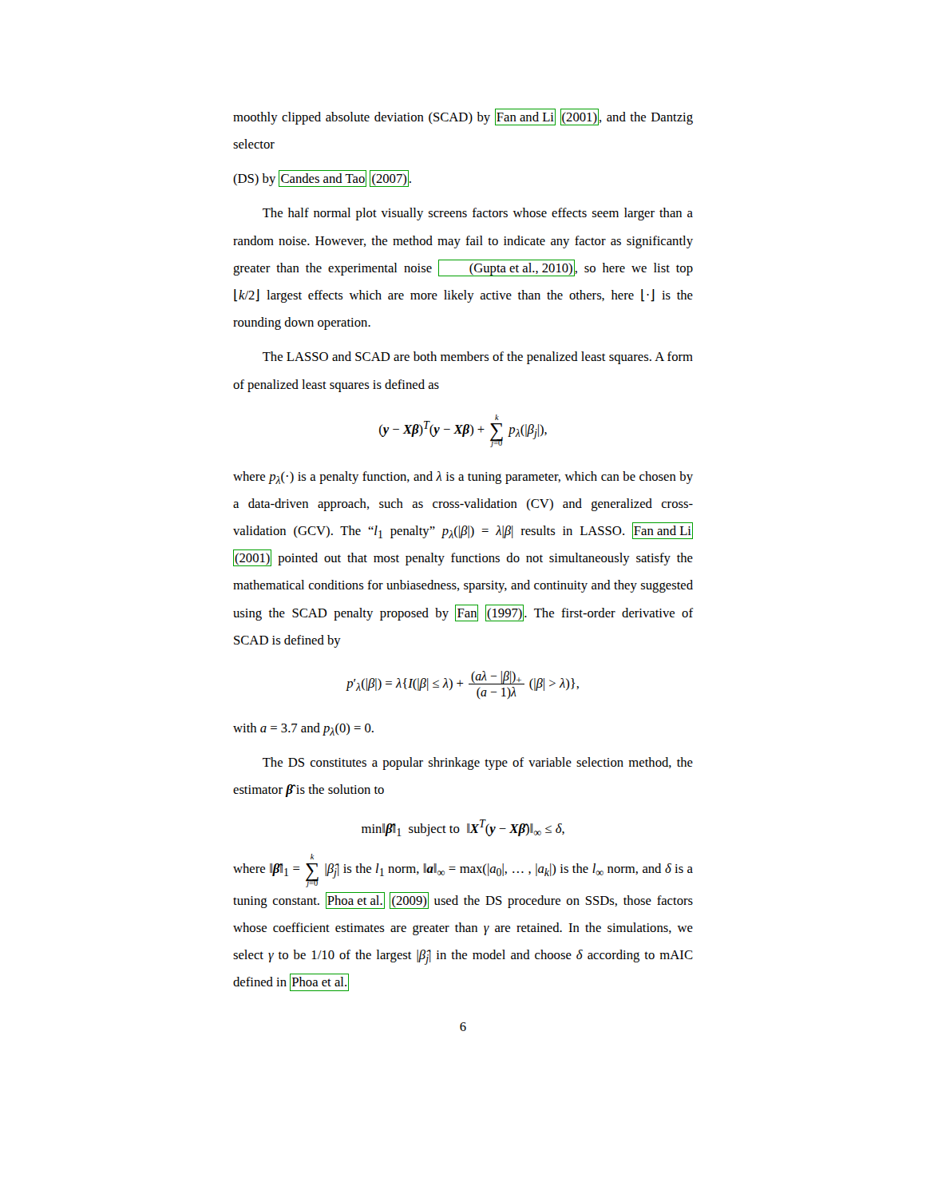moothly clipped absolute deviation (SCAD) by Fan and Li (2001), and the Dantzig selector
(DS) by Candes and Tao (2007).
The half normal plot visually screens factors whose effects seem larger than a random noise. However, the method may fail to indicate any factor as significantly greater than the experimental noise (Gupta et al., 2010), so here we list top ⌊k/2⌋ largest effects which are more likely active than the others, here ⌊·⌋ is the rounding down operation.
The LASSO and SCAD are both members of the penalized least squares. A form of penalized least squares is defined as
(y − Xβ)T(y − Xβ) + k∑j=0 pλ(|βj|),
where pλ(·) is a penalty function, and λ is a tuning parameter, which can be chosen by a data-driven approach, such as cross-validation (CV) and generalized cross-validation (GCV). The “l1 penalty” pλ(|β|) = λ|β| results in LASSO. Fan and Li (2001) pointed out that most penalty functions do not simultaneously satisfy the mathematical conditions for unbiasedness, sparsity, and continuity and they suggested using the SCAD penalty proposed by Fan (1997). The first-order derivative of SCAD is defined by
p′λ(|β|) = λ{I(|β| ≤ λ) + (aλ − |β|)+(a − 1)λ (|β| > λ)},
with a = 3.7 and pλ(0) = 0.
The DS constitutes a popular shrinkage type of variable selection method, the estimator β̂ is the solution to
min‖β̂‖1 subject to ‖XT(y − Xβ̂)‖∞ ≤ δ,
where ‖β̂‖1 = k∑j=0 |β̂j| is the l1 norm, ‖a‖∞ = max(|a0|, … , |ak|) is the l∞ norm, and δ is a tuning constant. Phoa et al. (2009) used the DS procedure on SSDs, those factors whose coefficient estimates are greater than γ are retained. In the simulations, we select γ to be 1/10 of the largest |β̂j| in the model and choose δ according to mAIC defined in Phoa et al.
6